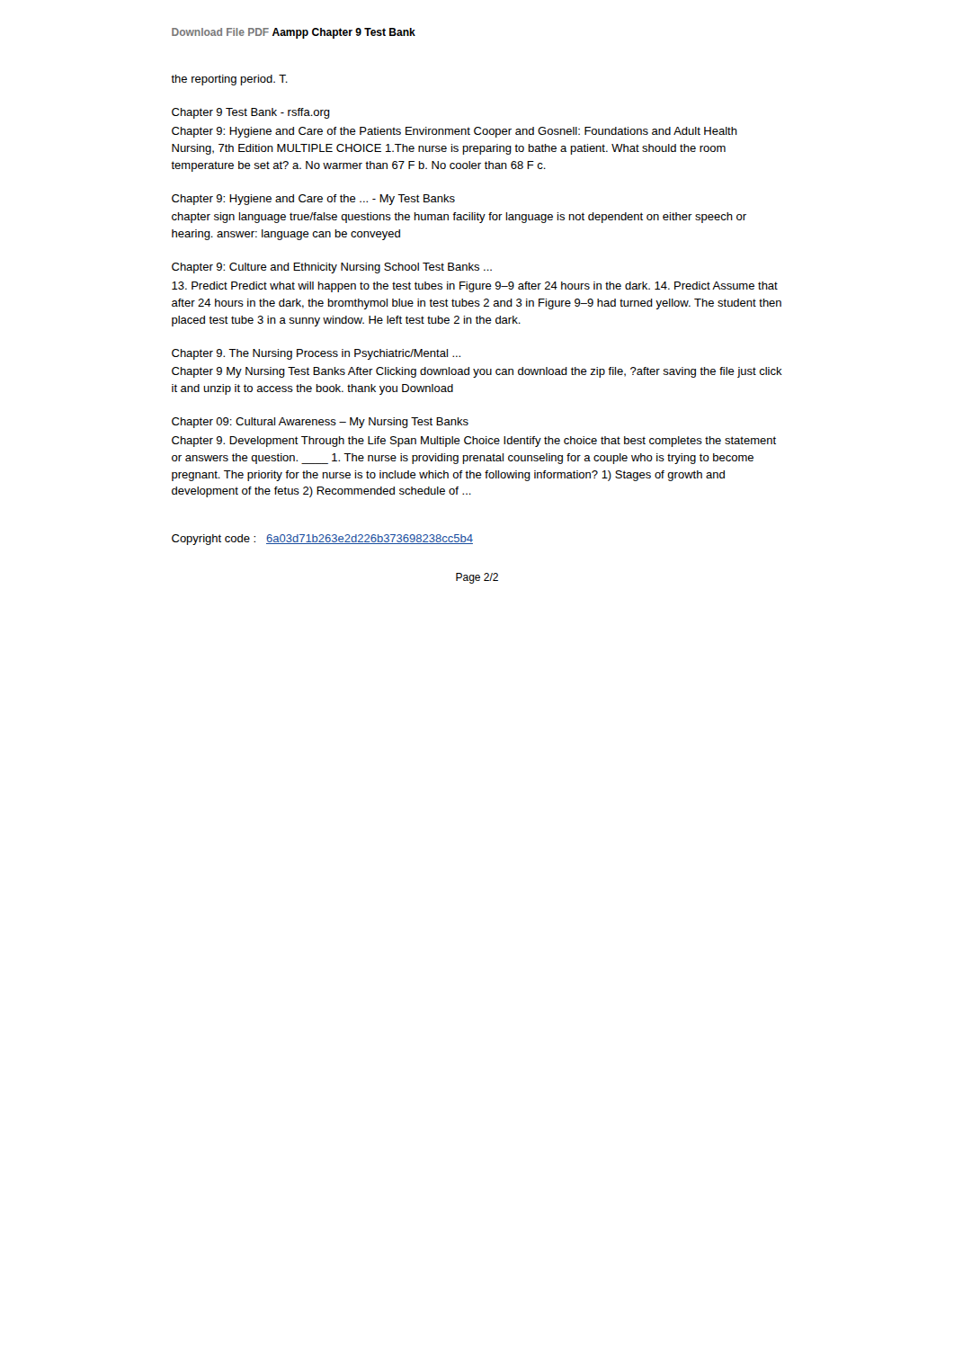Download File PDF Aampp Chapter 9 Test Bank
the reporting period. T.
Chapter 9 Test Bank - rsffa.org
Chapter 9: Hygiene and Care of the Patients Environment Cooper and Gosnell: Foundations and Adult Health Nursing, 7th Edition MULTIPLE CHOICE 1.The nurse is preparing to bathe a patient. What should the room temperature be set at? a. No warmer than 67 F b. No cooler than 68 F c.
Chapter 9: Hygiene and Care of the ... - My Test Banks
chapter sign language true/false questions the human facility for language is not dependent on either speech or hearing. answer: language can be conveyed
Chapter 9: Culture and Ethnicity Nursing School Test Banks ...
13. Predict Predict what will happen to the test tubes in Figure 9–9 after 24 hours in the dark. 14. Predict Assume that after 24 hours in the dark, the bromthymol blue in test tubes 2 and 3 in Figure 9–9 had turned yellow. The student then placed test tube 3 in a sunny window. He left test tube 2 in the dark.
Chapter 9. The Nursing Process in Psychiatric/Mental ...
Chapter 9 My Nursing Test Banks After Clicking download you can download the zip file, ?after saving the file just click it and unzip it to access the book. thank you Download
Chapter 09: Cultural Awareness – My Nursing Test Banks
Chapter 9. Development Through the Life Span Multiple Choice Identify the choice that best completes the statement or answers the question. ____ 1. The nurse is providing prenatal counseling for a couple who is trying to become pregnant. The priority for the nurse is to include which of the following information? 1) Stages of growth and development of the fetus 2) Recommended schedule of ...
Copyright code : 6a03d71b263e2d226b373698238cc5b4
Page 2/2